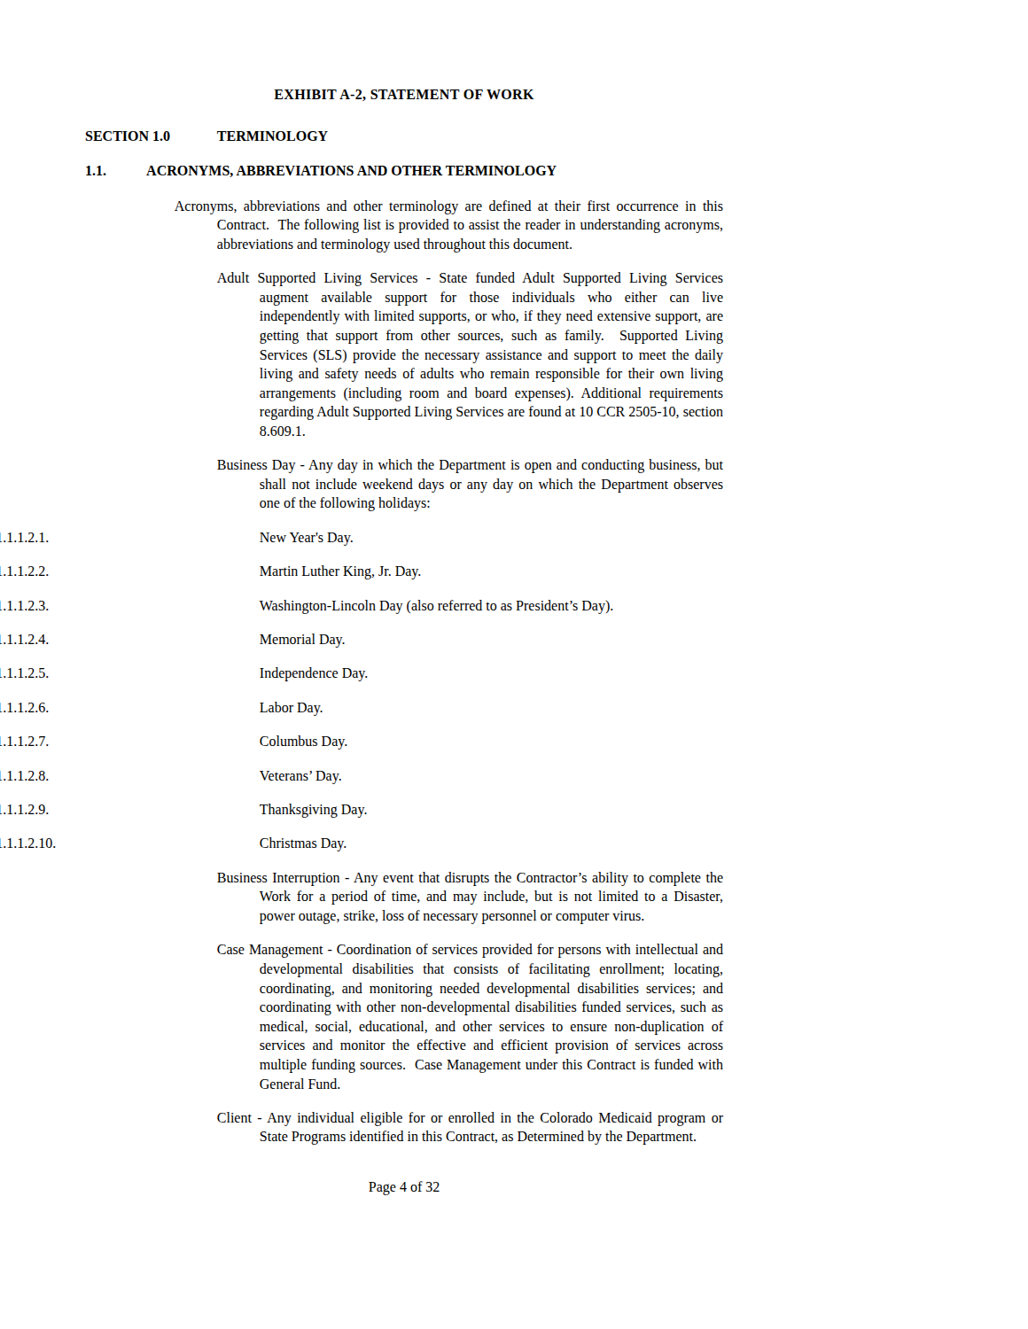EXHIBIT A-2, STATEMENT OF WORK
SECTION 1.0 TERMINOLOGY
1.1. ACRONYMS, ABBREVIATIONS AND OTHER TERMINOLOGY
1.1.1. Acronyms, abbreviations and other terminology are defined at their first occurrence in this Contract. The following list is provided to assist the reader in understanding acronyms, abbreviations and terminology used throughout this document.
1.1.1.1. Adult Supported Living Services - State funded Adult Supported Living Services augment available support for those individuals who either can live independently with limited supports, or who, if they need extensive support, are getting that support from other sources, such as family. Supported Living Services (SLS) provide the necessary assistance and support to meet the daily living and safety needs of adults who remain responsible for their own living arrangements (including room and board expenses). Additional requirements regarding Adult Supported Living Services are found at 10 CCR 2505-10, section 8.609.1.
1.1.1.2. Business Day - Any day in which the Department is open and conducting business, but shall not include weekend days or any day on which the Department observes one of the following holidays:
1.1.1.2.1. New Year's Day.
1.1.1.2.2. Martin Luther King, Jr. Day.
1.1.1.2.3. Washington-Lincoln Day (also referred to as President’s Day).
1.1.1.2.4. Memorial Day.
1.1.1.2.5. Independence Day.
1.1.1.2.6. Labor Day.
1.1.1.2.7. Columbus Day.
1.1.1.2.8. Veterans’ Day.
1.1.1.2.9. Thanksgiving Day.
1.1.1.2.10. Christmas Day.
1.1.1.3. Business Interruption - Any event that disrupts the Contractor’s ability to complete the Work for a period of time, and may include, but is not limited to a Disaster, power outage, strike, loss of necessary personnel or computer virus.
1.1.1.4. Case Management - Coordination of services provided for persons with intellectual and developmental disabilities that consists of facilitating enrollment; locating, coordinating, and monitoring needed developmental disabilities services; and coordinating with other non-developmental disabilities funded services, such as medical, social, educational, and other services to ensure non-duplication of services and monitor the effective and efficient provision of services across multiple funding sources. Case Management under this Contract is funded with General Fund.
1.1.1.5. Client - Any individual eligible for or enrolled in the Colorado Medicaid program or State Programs identified in this Contract, as Determined by the Department.
Page 4 of 32